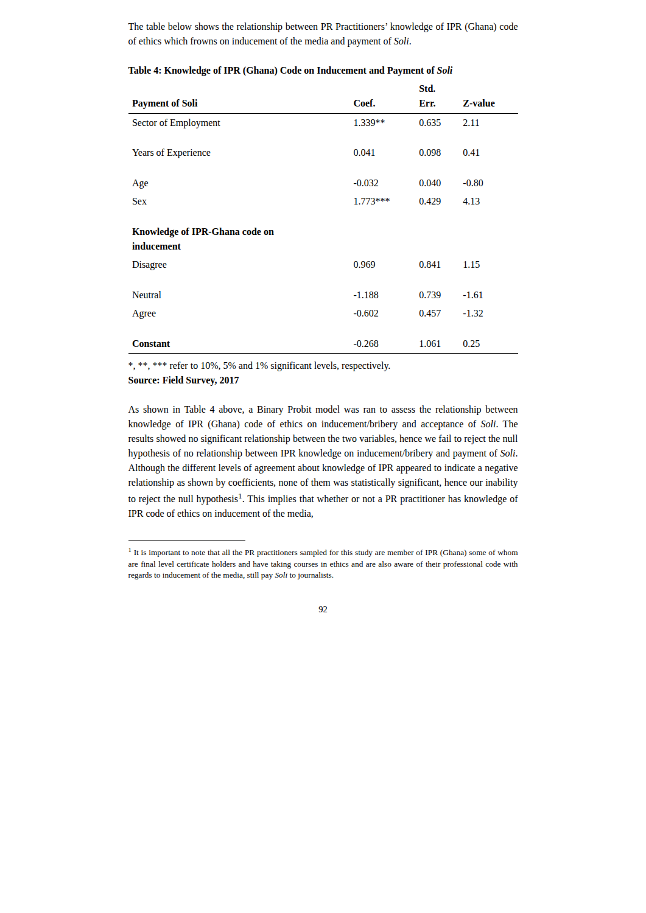The table below shows the relationship between PR Practitioners’ knowledge of IPR (Ghana) code of ethics which frowns on inducement of the media and payment of Soli.
Table 4: Knowledge of IPR (Ghana) Code on Inducement and Payment of Soli
| Payment of Soli | Coef. | Std. Err. | Z-value |
| --- | --- | --- | --- |
| Sector of Employment | 1.339** | 0.635 | 2.11 |
| Years of Experience | 0.041 | 0.098 | 0.41 |
| Age | -0.032 | 0.040 | -0.80 |
| Sex | 1.773*** | 0.429 | 4.13 |
| Knowledge of IPR-Ghana code on inducement | | | |
| Disagree | 0.969 | 0.841 | 1.15 |
| Neutral | -1.188 | 0.739 | -1.61 |
| Agree | -0.602 | 0.457 | -1.32 |
| Constant | -0.268 | 1.061 | 0.25 |
*, **, *** refer to 10%, 5% and 1% significant levels, respectively.
Source: Field Survey, 2017
As shown in Table 4 above, a Binary Probit model was ran to assess the relationship between knowledge of IPR (Ghana) code of ethics on inducement/bribery and acceptance of Soli. The results showed no significant relationship between the two variables, hence we fail to reject the null hypothesis of no relationship between IPR knowledge on inducement/bribery and payment of Soli. Although the different levels of agreement about knowledge of IPR appeared to indicate a negative relationship as shown by coefficients, none of them was statistically significant, hence our inability to reject the null hypothesis1. This implies that whether or not a PR practitioner has knowledge of IPR code of ethics on inducement of the media,
1 It is important to note that all the PR practitioners sampled for this study are member of IPR (Ghana) some of whom are final level certificate holders and have taking courses in ethics and are also aware of their professional code with regards to inducement of the media, still pay Soli to journalists.
92